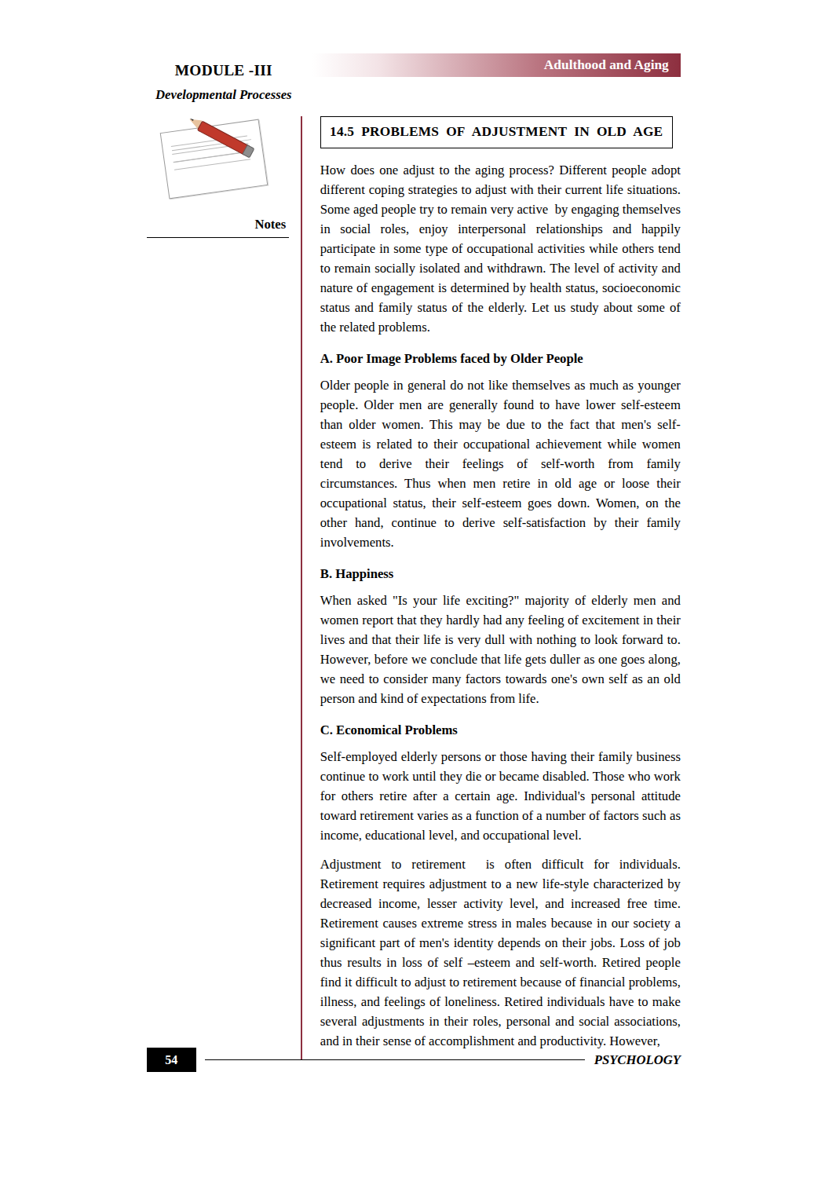MODULE -III
Developmental Processes
Adulthood and Aging
Notes
14.5 PROBLEMS OF ADJUSTMENT IN OLD AGE
How does one adjust to the aging process? Different people adopt different coping strategies to adjust with their current life situations. Some aged people try to remain very active by engaging themselves in social roles, enjoy interpersonal relationships and happily participate in some type of occupational activities while others tend to remain socially isolated and withdrawn. The level of activity and nature of engagement is determined by health status, socioeconomic status and family status of the elderly. Let us study about some of the related problems.
A. Poor Image Problems faced by Older People
Older people in general do not like themselves as much as younger people. Older men are generally found to have lower self-esteem than older women. This may be due to the fact that men's self-esteem is related to their occupational achievement while women tend to derive their feelings of self-worth from family circumstances. Thus when men retire in old age or loose their occupational status, their self-esteem goes down. Women, on the other hand, continue to derive self-satisfaction by their family involvements.
B. Happiness
When asked "Is your life exciting?" majority of elderly men and women report that they hardly had any feeling of excitement in their lives and that their life is very dull with nothing to look forward to. However, before we conclude that life gets duller as one goes along, we need to consider many factors towards one's own self as an old person and kind of expectations from life.
C. Economical Problems
Self-employed elderly persons or those having their family business continue to work until they die or became disabled. Those who work for others retire after a certain age. Individual's personal attitude toward retirement varies as a function of a number of factors such as income, educational level, and occupational level.
Adjustment to retirement is often difficult for individuals. Retirement requires adjustment to a new life-style characterized by decreased income, lesser activity level, and increased free time. Retirement causes extreme stress in males because in our society a significant part of men's identity depends on their jobs. Loss of job thus results in loss of self –esteem and self-worth. Retired people find it difficult to adjust to retirement because of financial problems, illness, and feelings of loneliness. Retired individuals have to make several adjustments in their roles, personal and social associations, and in their sense of accomplishment and productivity. However,
54
PSYCHOLOGY